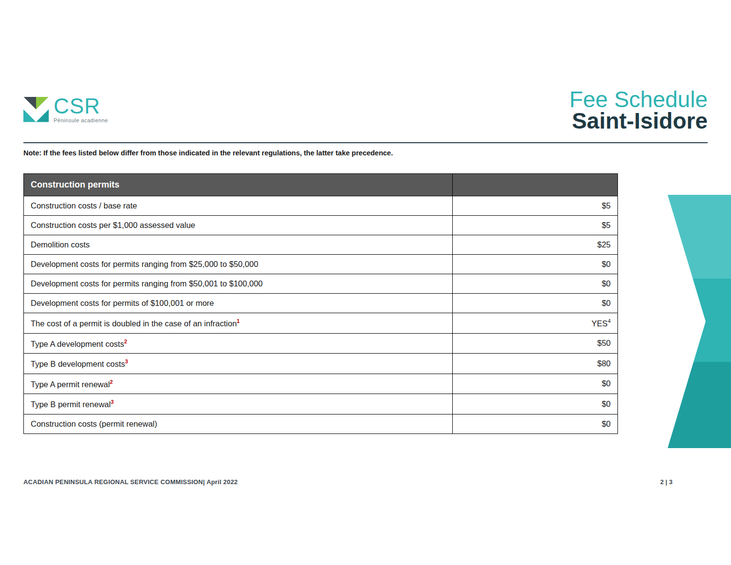CSR
Péninsule acadienne
Fee Schedule
Saint-Isidore
Note: If the fees listed below differ from those indicated in the relevant regulations, the latter take precedence.
| Construction permits | |
| --- | --- |
| Construction costs / base rate | $5 |
| Construction costs per $1,000 assessed value | $5 |
| Demolition costs | $25 |
| Development costs for permits ranging from $25,000 to $50,000 | $0 |
| Development costs for permits ranging from $50,001 to $100,000 | $0 |
| Development costs for permits of $100,001 or more | $0 |
| The cost of a permit is doubled in the case of an infraction 1 | YES 4 |
| Type A development costs 2 | $50 |
| Type B development costs 3 | $80 |
| Type A permit renewal 2 | $0 |
| Type B permit renewal 3 | $0 |
| Construction costs (permit renewal) | $0 |
ACADIAN PENINSULA REGIONAL SERVICE COMMISSION| April 2022
2 | 3